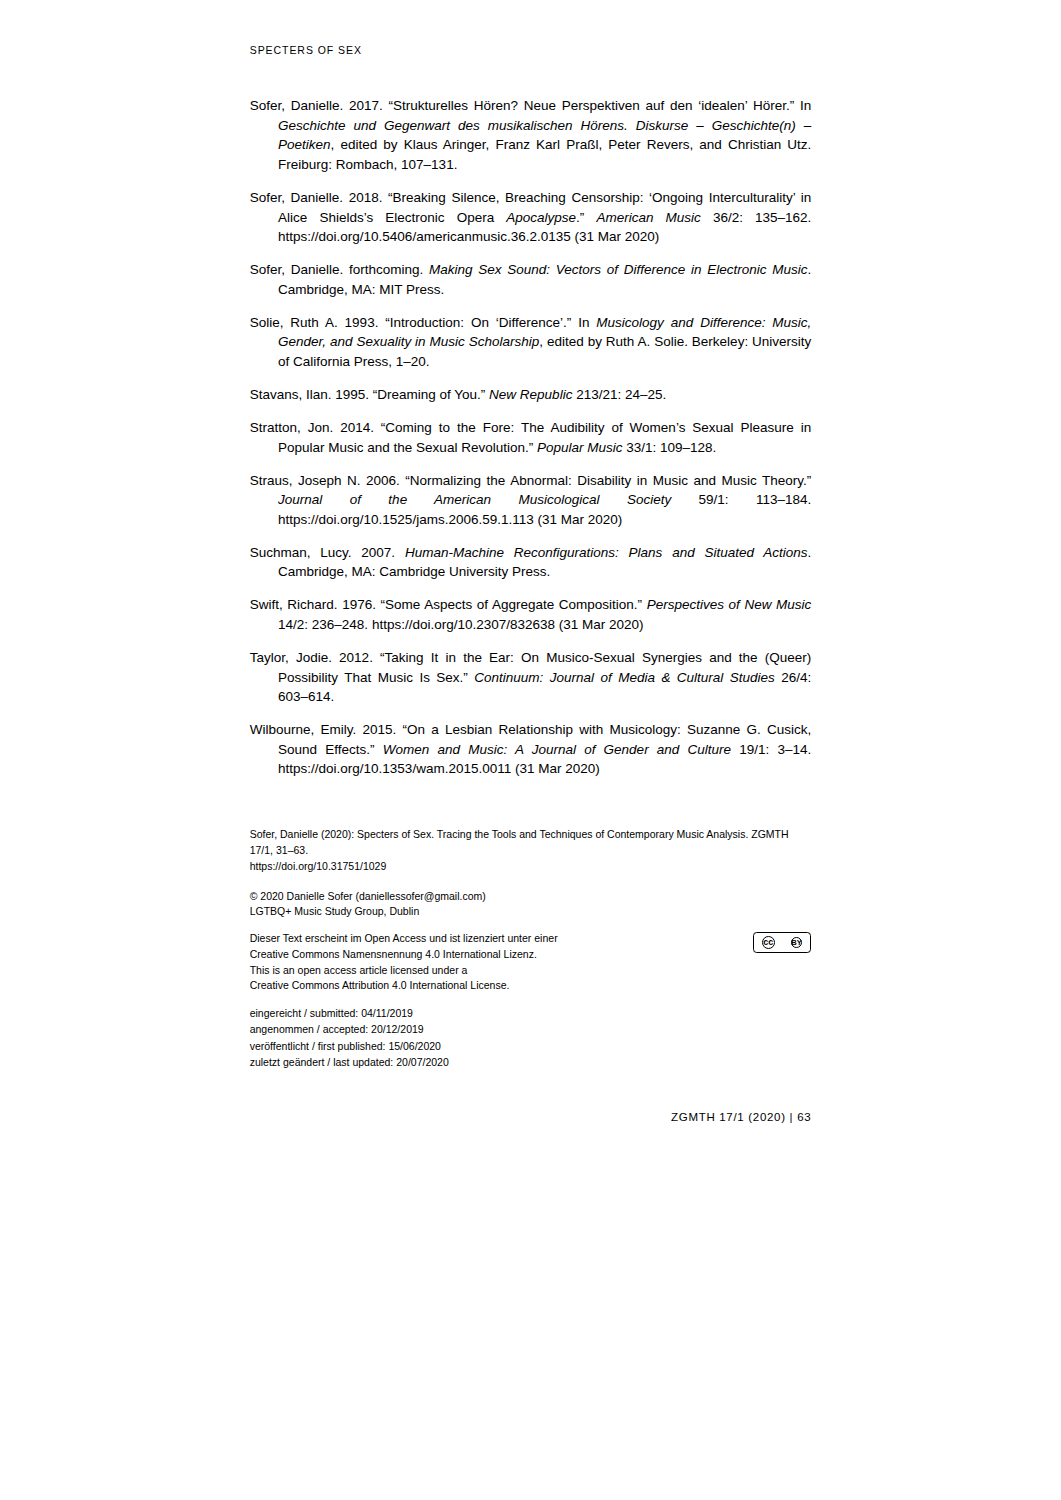SPECTERS OF SEX
Sofer, Danielle. 2017. “Strukturelles Hören? Neue Perspektiven auf den ‘idealen’ Hörer.” In Geschichte und Gegenwart des musikalischen Hörens. Diskurse – Geschichte(n) – Poetiken, edited by Klaus Aringer, Franz Karl Praßl, Peter Revers, and Christian Utz. Freiburg: Rombach, 107–131.
Sofer, Danielle. 2018. “Breaking Silence, Breaching Censorship: ‘Ongoing Interculturality’ in Alice Shields’s Electronic Opera Apocalypse.” American Music 36/2: 135–162. https://doi.org/10.5406/americanmusic.36.2.0135 (31 Mar 2020)
Sofer, Danielle. forthcoming. Making Sex Sound: Vectors of Difference in Electronic Music. Cambridge, MA: MIT Press.
Solie, Ruth A. 1993. “Introduction: On ‘Difference’.” In Musicology and Difference: Music, Gender, and Sexuality in Music Scholarship, edited by Ruth A. Solie. Berkeley: University of California Press, 1–20.
Stavans, Ilan. 1995. “Dreaming of You.” New Republic 213/21: 24–25.
Stratton, Jon. 2014. “Coming to the Fore: The Audibility of Women’s Sexual Pleasure in Popular Music and the Sexual Revolution.” Popular Music 33/1: 109–128.
Straus, Joseph N. 2006. “Normalizing the Abnormal: Disability in Music and Music Theory.” Journal of the American Musicological Society 59/1: 113–184. https://doi.org/10.1525/jams.2006.59.1.113 (31 Mar 2020)
Suchman, Lucy. 2007. Human-Machine Reconfigurations: Plans and Situated Actions. Cambridge, MA: Cambridge University Press.
Swift, Richard. 1976. “Some Aspects of Aggregate Composition.” Perspectives of New Music 14/2: 236–248. https://doi.org/10.2307/832638 (31 Mar 2020)
Taylor, Jodie. 2012. “Taking It in the Ear: On Musico-Sexual Synergies and the (Queer) Possibility That Music Is Sex.” Continuum: Journal of Media & Cultural Studies 26/4: 603–614.
Wilbourne, Emily. 2015. “On a Lesbian Relationship with Musicology: Suzanne G. Cusick, Sound Effects.” Women and Music: A Journal of Gender and Culture 19/1: 3–14. https://doi.org/10.1353/wam.2015.0011 (31 Mar 2020)
Sofer, Danielle (2020): Specters of Sex. Tracing the Tools and Techniques of Contemporary Music Analysis. ZGMTH 17/1, 31–63.
https://doi.org/10.31751/1029
© 2020 Danielle Sofer (daniellessofer@gmail.com)
LGTBQ+ Music Study Group, Dublin
cc BY
Dieser Text erscheint im Open Access und ist lizenziert unter einer
Creative Commons Namensnennung 4.0 International Lizenz.
This is an open access article licensed under a
Creative Commons Attribution 4.0 International License.
eingereicht / submitted: 04/11/2019
angenommen / accepted: 20/12/2019
veröffentlicht / first published: 15/06/2020
zuletzt geändert / last updated: 20/07/2020
ZGMTH 17/1 (2020) | 63